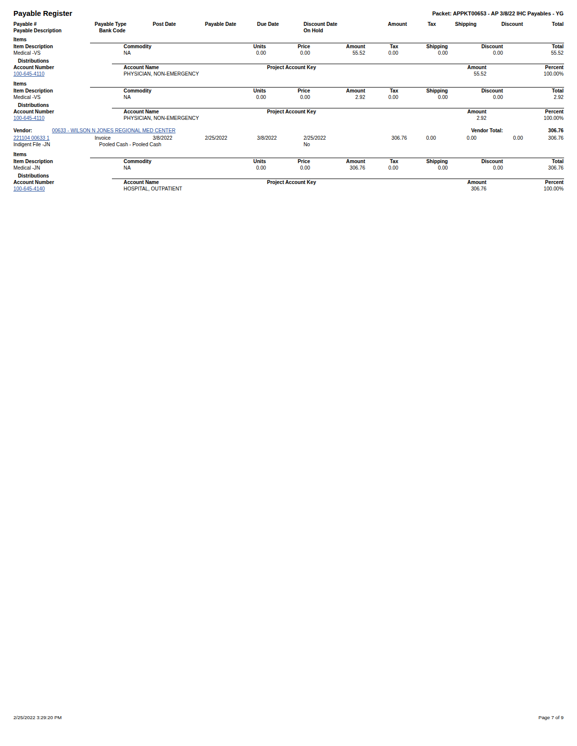| Payable Register | Packet: APPKT00653 - AP 3/8/22 IHC Payables - YG |
| Payable # | Payable Type | Post Date | Payable Date | Due Date | Discount Date | Amount | Tax | Shipping | Discount | Total |
| Payable Description | Bank Code | On Hold | |
| Items | |
| Item Description | Commodity | Units | Price | Amount | Tax | Shipping | Discount | Total |
| Medical -VS | NA | 0.00 | 0.00 | 55.52 | 0.00 | 0.00 | 0.00 | 55.52 |
| Distributions | |
| Account Number | Account Name | Project Account Key | Amount | Percent |
| 100-645-4110 | PHYSICIAN, NON-EMERGENCY | | 55.52 | 100.00% |
| Items | |
| Item Description | Commodity | Units | Price | Amount | Tax | Shipping | Discount | Total |
| Medical -VS | NA | 0.00 | 0.00 | 2.92 | 0.00 | 0.00 | 0.00 | 2.92 |
| Distributions | |
| Account Number | Account Name | Project Account Key | Amount | Percent |
| 100-645-4110 | PHYSICIAN, NON-EMERGENCY | | 2.92 | 100.00% |
| Vendor: | 00633 - WILSON N JONES REGIONAL MED CENTER | Vendor Total: | 306.76 |
| 221104 00633 1 | Invoice | 3/8/2022 | 2/25/2022 | 3/8/2022 | 2/25/2022 | 306.76 | 0.00 | 0.00 | 0.00 | 306.76 |
| Indigent File -JN | Pooled Cash - Pooled Cash | No | |
| Items | |
| Item Description | Commodity | Units | Price | Amount | Tax | Shipping | Discount | Total |
| Medical -JN | NA | 0.00 | 0.00 | 306.76 | 0.00 | 0.00 | 0.00 | 306.76 |
| Distributions | |
| Account Number | Account Name | Project Account Key | Amount | Percent |
| 100-645-4140 | HOSPITAL, OUTPATIENT | | 306.76 | 100.00% |
| 2/25/2022 3:29:20 PM | Page 7 of 9 |